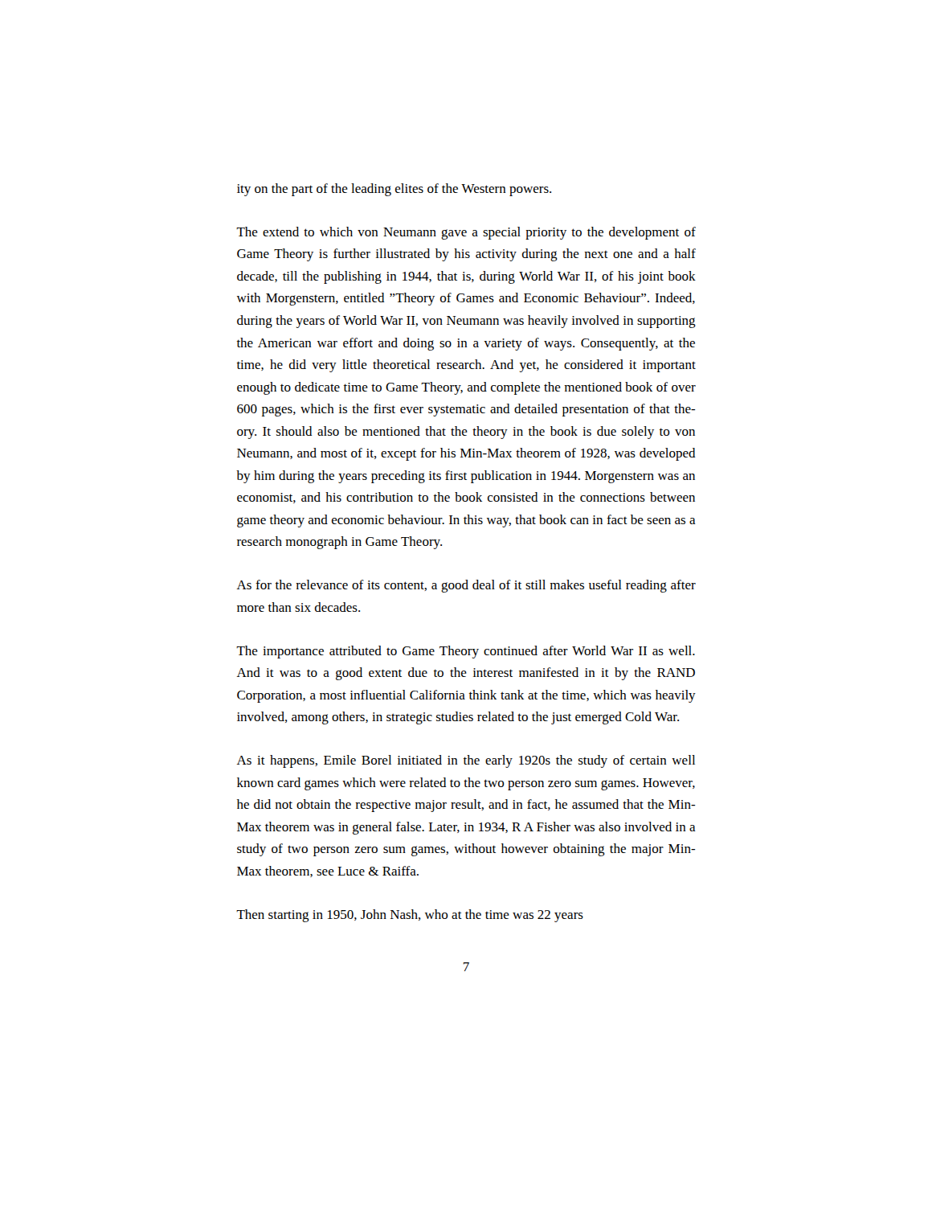ity on the part of the leading elites of the Western powers.
The extend to which von Neumann gave a special priority to the development of Game Theory is further illustrated by his activity during the next one and a half decade, till the publishing in 1944, that is, during World War II, of his joint book with Morgenstern, entitled ”Theory of Games and Economic Behaviour”. Indeed, during the years of World War II, von Neumann was heavily involved in supporting the American war effort and doing so in a variety of ways. Consequently, at the time, he did very little theoretical research. And yet, he considered it important enough to dedicate time to Game Theory, and complete the mentioned book of over 600 pages, which is the first ever systematic and detailed presentation of that theory. It should also be mentioned that the theory in the book is due solely to von Neumann, and most of it, except for his Min-Max theorem of 1928, was developed by him during the years preceding its first publication in 1944. Morgenstern was an economist, and his contribution to the book consisted in the connections between game theory and economic behaviour. In this way, that book can in fact be seen as a research monograph in Game Theory.
As for the relevance of its content, a good deal of it still makes useful reading after more than six decades.
The importance attributed to Game Theory continued after World War II as well. And it was to a good extent due to the interest manifested in it by the RAND Corporation, a most influential California think tank at the time, which was heavily involved, among others, in strategic studies related to the just emerged Cold War.
As it happens, Emile Borel initiated in the early 1920s the study of certain well known card games which were related to the two person zero sum games. However, he did not obtain the respective major result, and in fact, he assumed that the Min-Max theorem was in general false. Later, in 1934, R A Fisher was also involved in a study of two person zero sum games, without however obtaining the major Min-Max theorem, see Luce & Raiffa.
Then starting in 1950, John Nash, who at the time was 22 years
7